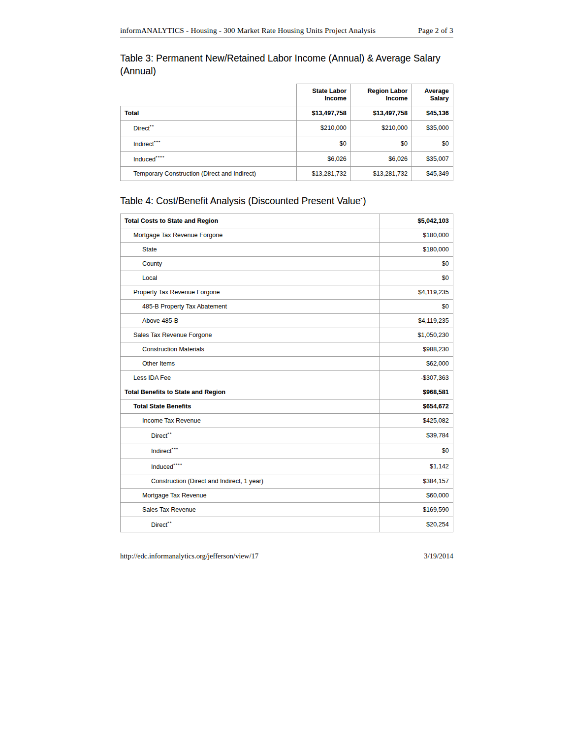informANALYTICS - Housing - 300 Market Rate Housing Units Project Analysis
Page 2 of 3
Table 3: Permanent New/Retained Labor Income (Annual) & Average Salary (Annual)
| | State Labor Income | Region Labor Income | Average Salary |
| --- | --- | --- | --- |
| Total | $13,497,758 | $13,497,758 | $45,136 |
| Direct ** | $210,000 | $210,000 | $35,000 |
| Indirect *** | $0 | $0 | $0 |
| Induced **** | $6,026 | $6,026 | $35,007 |
| Temporary Construction (Direct and Indirect) | $13,281,732 | $13,281,732 | $45,349 |
Table 4: Cost/Benefit Analysis (Discounted Present Value*)
| Total Costs to State and Region | $5,042,103 |
| Mortgage Tax Revenue Forgone | $180,000 |
| State | $180,000 |
| County | $0 |
| Local | $0 |
| Property Tax Revenue Forgone | $4,119,235 |
| 485-B Property Tax Abatement | $0 |
| Above 485-B | $4,119,235 |
| Sales Tax Revenue Forgone | $1,050,230 |
| Construction Materials | $988,230 |
| Other Items | $62,000 |
| Less IDA Fee | -$307,363 |
| Total Benefits to State and Region | $968,581 |
| Total State Benefits | $654,672 |
| Income Tax Revenue | $425,082 |
| Direct ** | $39,784 |
| Indirect *** | $0 |
| Induced **** | $1,142 |
| Construction (Direct and Indirect, 1 year) | $384,157 |
| Mortgage Tax Revenue | $60,000 |
| Sales Tax Revenue | $169,590 |
| Direct ** | $20,254 |
http://edc.informanalytics.org/jefferson/view/17
3/19/2014